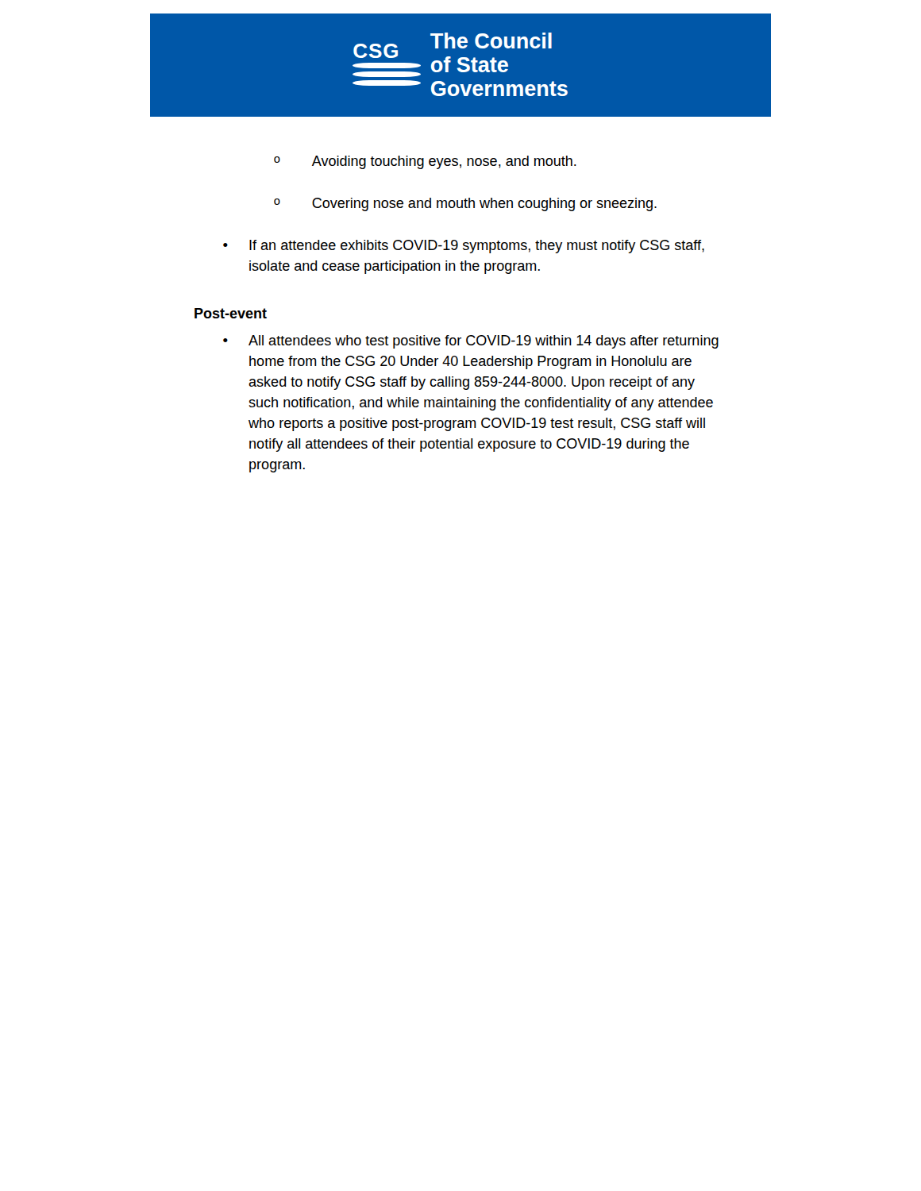CSG
The Council
of State
Governments
Avoiding touching eyes, nose, and mouth.
Covering nose and mouth when coughing or sneezing.
If an attendee exhibits COVID-19 symptoms, they must notify CSG staff, isolate and cease participation in the program.
Post-event
All attendees who test positive for COVID-19 within 14 days after returning home from the CSG 20 Under 40 Leadership Program in Honolulu are asked to notify CSG staff by calling 859-244-8000. Upon receipt of any such notification, and while maintaining the confidentiality of any attendee who reports a positive post-program COVID-19 test result, CSG staff will notify all attendees of their potential exposure to COVID-19 during the program.